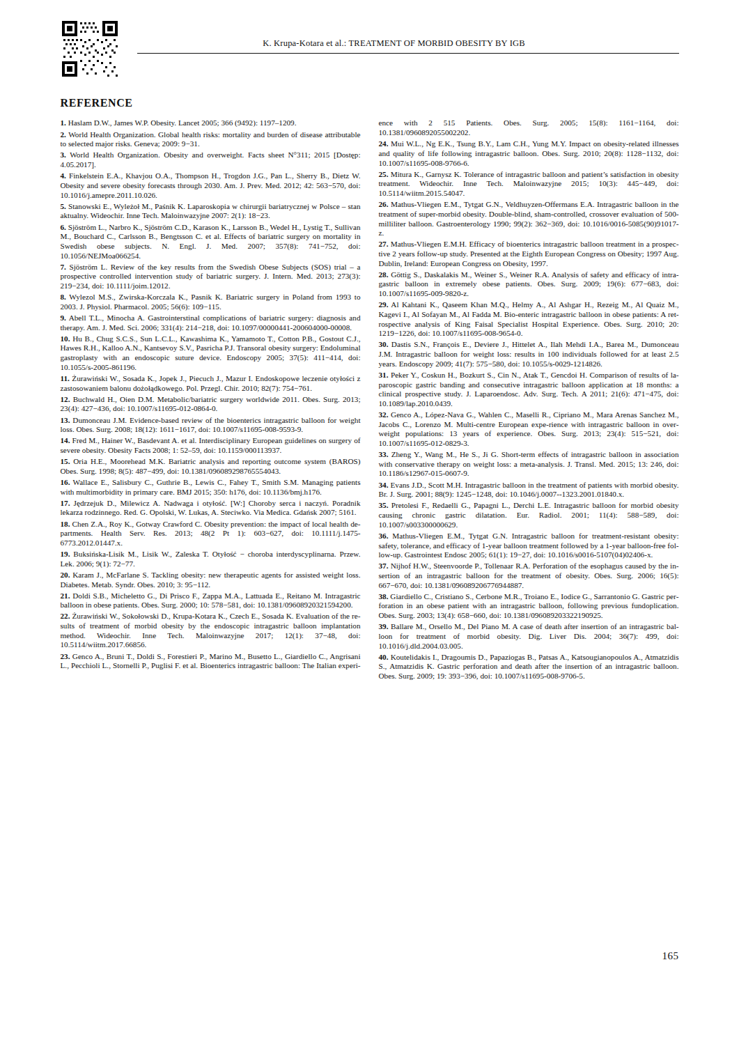K. Krupa-Kotara et al.: TREATMENT OF MORBID OBESITY BY IGB
REFERENCE
1. Haslam D.W., James W.P. Obesity. Lancet 2005; 366 (9492): 1197–1209.
2. World Health Organization. Global health risks: mortality and burden of disease attributable to selected major risks. Geneva; 2009: 9−31.
3. World Health Organization. Obesity and overweight. Facts sheet N°311; 2015 [Dostęp: 4.05.2017].
4. Finkelstein E.A., Khavjou O.A., Thompson H., Trogdon J.G., Pan L., Sherry B., Dietz W. Obesity and severe obesity forecasts through 2030. Am. J. Prev. Med. 2012; 42: 563−570, doi: 10.1016/j.amepre.2011.10.026.
5. Stanowski E., Wyleżoł M., Paśnik K. Laparoskopia w chirurgii bariatrycznej w Polsce – stan aktualny. Wideochir. Inne Tech. Maloinwazyjne 2007: 2(1): 18−23.
6. Sjöström L., Narbro K., Sjöström C.D., Karason K., Larsson B., Wedel H., Lystig T., Sullivan M., Bouchard C., Carlsson B., Bengtsson C. et al. Effects of bariatric surgery on mortality in Swedish obese subjects. N. Engl. J. Med. 2007; 357(8): 741−752, doi: 10.1056/NEJMoa066254.
7. Sjöström L. Review of the key results from the Swedish Obese Subjects (SOS) trial – a prospective controlled intervention study of bariatric surgery. J. Intern. Med. 2013; 273(3): 219−234, doi: 10.1111/joim.12012.
8. Wylezol M.S., Zwirska-Korczala K., Pasnik K. Bariatric surgery in Poland from 1993 to 2003. J. Physiol. Pharmacol. 2005; 56(6): 109−115.
9. Abell T.L., Minocha A. Gastrointerstinal complications of bariatric surgery: diagnosis and therapy. Am. J. Med. Sci. 2006; 331(4): 214−218, doi: 10.1097/00000441-200604000-00008.
10. Hu B., Chug S.C.S., Sun L.C.L., Kawashima K., Yamamoto T., Cotton P.B., Gostout C.J., Hawes R.H., Kalloo A.N., Kantsevoy S.V., Pasricha P.J. Transoral obesity surgery: Endoluminal gastroplasty with an endoscopic suture device. Endoscopy 2005; 37(5): 411−414, doi: 10.1055/s-2005-861196.
11. Żurawiński W., Sosada K., Jopek J., Piecuch J., Mazur I. Endoskopowe leczenie otyłości z zastosowaniem balonu dożołądkowego. Pol. Przegl. Chir. 2010; 82(7): 754−761.
12. Buchwald H., Oien D.M. Metabolic/bariatric surgery worldwide 2011. Obes. Surg. 2013; 23(4): 427−436, doi: 10.1007/s11695-012-0864-0.
13. Dumonceau J.M. Evidence-based review of the bioenterics intragastric balloon for weight loss. Obes. Surg. 2008; 18(12): 1611−1617, doi: 10.1007/s11695-008-9593-9.
14. Fred M., Hainer W., Basdevant A. et al. Interdisciplinary European guidelines on surgery of severe obesity. Obesity Facts 2008; 1: 52–59, doi: 10.1159/000113937.
15. Oria H.E., Moorehead M.K. Bariatric analysis and reporting outcome system (BAROS) Obes. Surg. 1998; 8(5): 487−499, doi: 10.1381/096089298765554043.
16. Wallace E., Salisbury C., Guthrie B., Lewis C., Fahey T., Smith S.M. Managing patients with multimorbidity in primary care. BMJ 2015; 350: h176, doi: 10.1136/bmj.h176.
17. Jędrzejuk D., Milewicz A. Nadwaga i otyłość. [W:] Choroby serca i naczyń. Poradnik lekarza rodzinnego. Red. G. Opolski, W. Lukas, A. Steciwko. Via Medica. Gdańsk 2007; 5161.
18. Chen Z.A., Roy K., Gotway Crawford C. Obesity prevention: the impact of local health departments. Health Serv. Res. 2013; 48(2 Pt 1): 603−627, doi: 10.1111/j.1475-6773.2012.01447.x.
19. Buksińska-Lisik M., Lisik W., Zaleska T. Otyłość − choroba interdyscyplinarna. Przew. Lek. 2006; 9(1): 72−77.
20. Karam J., McFarlane S. Tackling obesity: new therapeutic agents for assisted weight loss. Diabetes. Metab. Syndr. Obes. 2010; 3: 95−112.
21. Doldi S.B., Micheletto G., Di Prisco F., Zappa M.A., Lattuada E., Reitano M. Intragastric balloon in obese patients. Obes. Surg. 2000; 10: 578−581, doi: 10.1381/09608920321594200.
22. Żurawiński W., Sokołowski D., Krupa-Kotara K., Czech E., Sosada K. Evaluation of the results of treatment of morbid obesity by the endoscopic intragastric balloon implantation method. Wideochir. Inne Tech. Maloinwazyjne 2017; 12(1): 37−48, doi: 10.5114/wiitm.2017.66856.
23. Genco A., Bruni T., Doldi S., Forestieri P., Marino M., Busetto L., Giardiello C., Angrisani L., Pecchioli L., Stornelli P., Puglisi F. et al. Bioenterics intragastric balloon: The Italian experience with 2 515 Patients. Obes. Surg. 2005; 15(8): 1161−1164, doi: 10.1381/0960892055002202.
24. Mui W.L., Ng E.K., Tsung B.Y., Lam C.H., Yung M.Y. Impact on obesity-related illnesses and quality of life following intragastric balloon. Obes. Surg. 2010; 20(8): 1128−1132, doi: 10.1007/s11695-008-9766-6.
25. Mitura K., Garnysz K. Tolerance of intragastric balloon and patient’s satisfaction in obesity treatment. Wideochir. Inne Tech. Maloinwazyjne 2015; 10(3): 445−449, doi: 10.5114/wiitm.2015.54047.
26. Mathus-Vliegen E.M., Tytgat G.N., Veldhuyzen-Offermans E.A. Intragastric balloon in the treatment of super-morbid obesity. Double-blind, sham-controlled, crossover evaluation of 500-milliliter balloon. Gastroenterology 1990; 99(2): 362−369, doi: 10.1016/0016-5085(90)91017-z.
27. Mathus-Vliegen E.M.H. Efficacy of bioenterics intragastric balloon treatment in a prospective 2 years follow-up study. Presented at the Eighth European Congress on Obesity; 1997 Aug. Dublin, Ireland: European Congress on Obesity, 1997.
28. Göttig S., Daskalakis M., Weiner S., Weiner R.A. Analysis of safety and efficacy of intragastric balloon in extremely obese patients. Obes. Surg. 2009; 19(6): 677−683, doi: 10.1007/s11695-009-9820-z.
29. Al Kahtani K., Qaseem Khan M.Q., Helmy A., Al Ashgar H., Rezeig M., Al Quaiz M., Kagevi I., Al Sofayan M., Al Fadda M. Bio-enteric intragastric balloon in obese patients: A retrospective analysis of King Faisal Specialist Hospital Experience. Obes. Surg. 2010; 20: 1219−1226, doi: 10.1007/s11695-008-9654-0.
30. Dastis S.N., François E., Deviere J., Hittelet A., Ilah Mehdi I.A., Barea M., Dumonceau J.M. Intragastric balloon for weight loss: results in 100 individuals followed for at least 2.5 years. Endoscopy 2009; 41(7): 575−580, doi: 10.1055/s-0029-1214826.
31. Peker Y., Coskun H., Bozkurt S., Cin N., Atak T., Gencdoi H. Comparison of results of laparoscopic gastric banding and consecutive intragastric balloon application at 18 months: a clinical prospective study. J. Laparoendosc. Adv. Surg. Tech. A 2011; 21(6): 471−475, doi: 10.1089/lap.2010.0439.
32. Genco A., López-Nava G., Wahlen C., Maselli R., Cipriano M., Mara Arenas Sanchez M., Jacobs C., Lorenzo M. Multi-centre European expe-rience with intragastric balloon in overweight populations: 13 years of experience. Obes. Surg. 2013; 23(4): 515−521, doi: 10.1007/s11695-012-0829-3.
33. Zheng Y., Wang M., He S., Ji G. Short-term effects of intragastric balloon in association with conservative therapy on weight loss: a meta-analysis. J. Transl. Med. 2015; 13: 246, doi: 10.1186/s12967-015-0607-9.
34. Evans J.D., Scott M.H. Intragastric balloon in the treatment of patients with morbid obesity. Br. J. Surg. 2001; 88(9): 1245−1248, doi: 10.1046/j.0007--1323.2001.01840.x.
35. Pretolesi F., Redaelli G., Papagni L., Derchi L.E. Intragastric balloon for morbid obesity causing chronic gastric dilatation. Eur. Radiol. 2001; 11(4): 588−589, doi: 10.1007/s003300000629.
36. Mathus-Vliegen E.M., Tytgat G.N. Intragastric balloon for treatment-resistant obesity: safety, tolerance, and efficacy of 1-year balloon treatment followed by a 1-year balloon-free follow-up. Gastrointest Endosc 2005; 61(1): 19−27, doi: 10.1016/s0016-5107(04)02406-x.
37. Nijhof H.W., Steenvoorde P., Tollenaar R.A. Perforation of the esophagus caused by the insertion of an intragastric balloon for the treatment of obesity. Obes. Surg. 2006; 16(5): 667−670, doi: 10.1381/096089206776944887.
38. Giardiello C., Cristiano S., Cerbone M.R., Troiano E., Iodice G., Sarrantonio G. Gastric perforation in an obese patient with an intragastric balloon, following previous fundoplication. Obes. Surg. 2003; 13(4): 658−660, doi: 10.1381/096089203322190925.
39. Ballare M., Orsello M., Del Piano M. A case of death after insertion of an intragastric balloon for treatment of morbid obesity. Dig. Liver Dis. 2004; 36(7): 499, doi: 10.1016/j.dld.2004.03.005.
40. Koutelidakis I., Dragoumis D., Papaziogas B., Patsas A., Katsougianopoulos A., Atmatzidis S., Atmatzidis K. Gastric perforation and death after the insertion of an intragastric balloon. Obes. Surg. 2009; 19: 393−396, doi: 10.1007/s11695-008-9706-5.
165